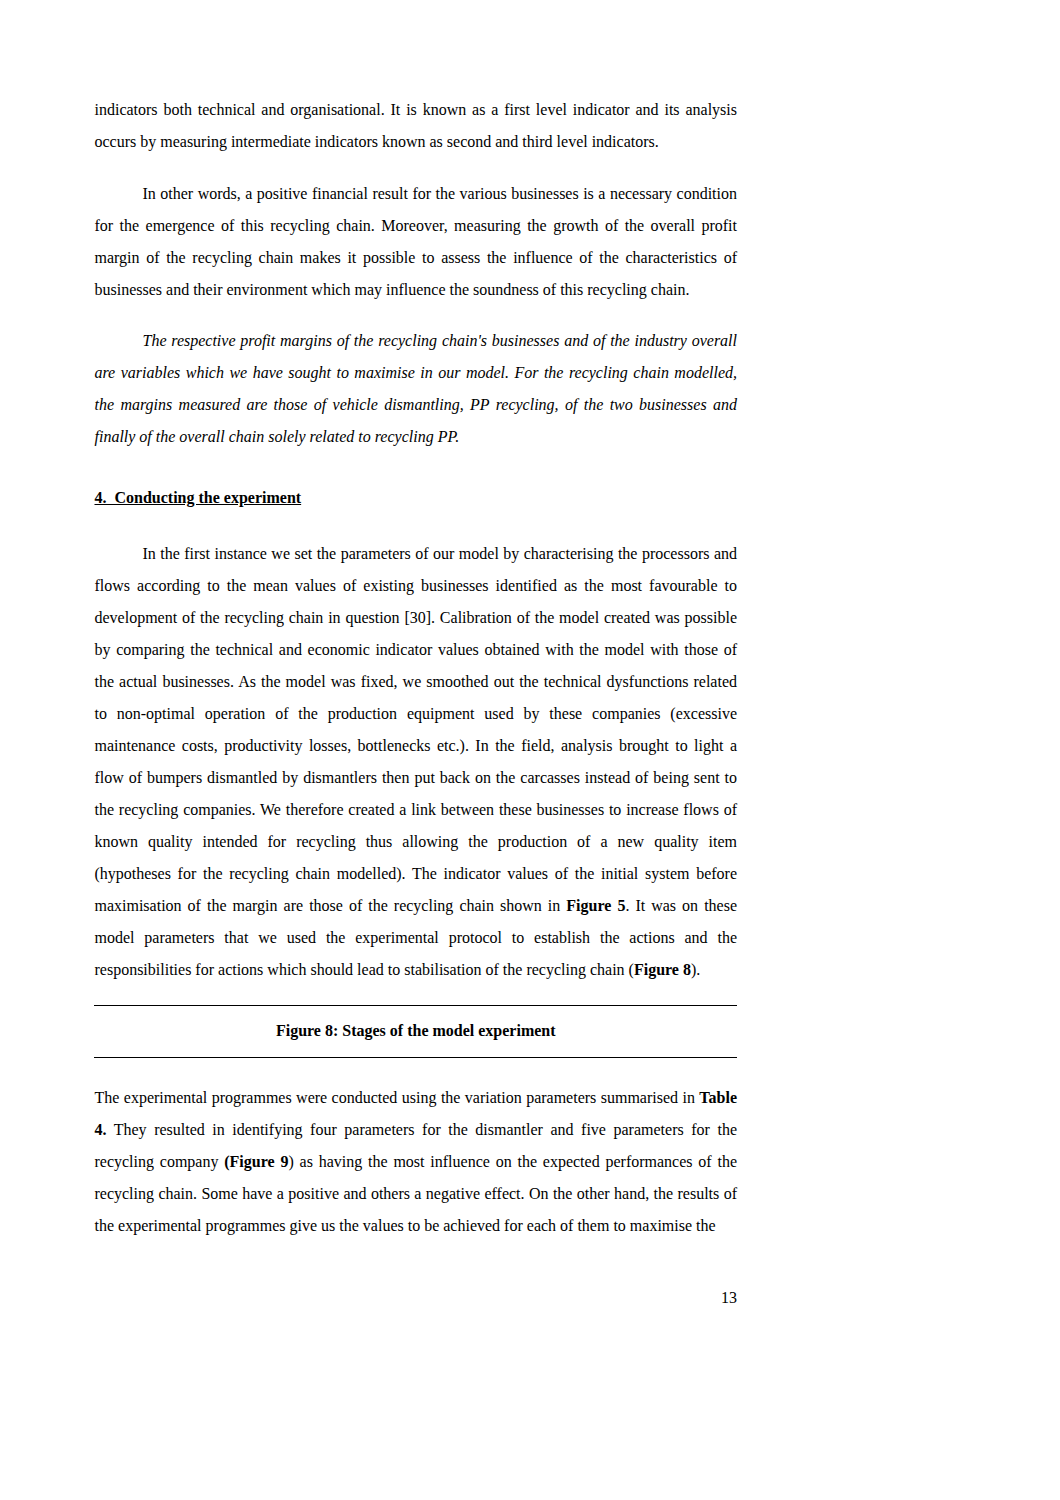indicators both technical and organisational. It is known as a first level indicator and its analysis occurs by measuring intermediate indicators known as second and third level indicators.
In other words, a positive financial result for the various businesses is a necessary condition for the emergence of this recycling chain. Moreover, measuring the growth of the overall profit margin of the recycling chain makes it possible to assess the influence of the characteristics of businesses and their environment which may influence the soundness of this recycling chain.
The respective profit margins of the recycling chain's businesses and of the industry overall are variables which we have sought to maximise in our model. For the recycling chain modelled, the margins measured are those of vehicle dismantling, PP recycling, of the two businesses and finally of the overall chain solely related to recycling PP.
4. Conducting the experiment
In the first instance we set the parameters of our model by characterising the processors and flows according to the mean values of existing businesses identified as the most favourable to development of the recycling chain in question [30]. Calibration of the model created was possible by comparing the technical and economic indicator values obtained with the model with those of the actual businesses. As the model was fixed, we smoothed out the technical dysfunctions related to non-optimal operation of the production equipment used by these companies (excessive maintenance costs, productivity losses, bottlenecks etc.). In the field, analysis brought to light a flow of bumpers dismantled by dismantlers then put back on the carcasses instead of being sent to the recycling companies. We therefore created a link between these businesses to increase flows of known quality intended for recycling thus allowing the production of a new quality item (hypotheses for the recycling chain modelled). The indicator values of the initial system before maximisation of the margin are those of the recycling chain shown in Figure 5. It was on these model parameters that we used the experimental protocol to establish the actions and the responsibilities for actions which should lead to stabilisation of the recycling chain (Figure 8).
Figure 8: Stages of the model experiment
The experimental programmes were conducted using the variation parameters summarised in Table 4. They resulted in identifying four parameters for the dismantler and five parameters for the recycling company (Figure 9) as having the most influence on the expected performances of the recycling chain. Some have a positive and others a negative effect. On the other hand, the results of the experimental programmes give us the values to be achieved for each of them to maximise the
13